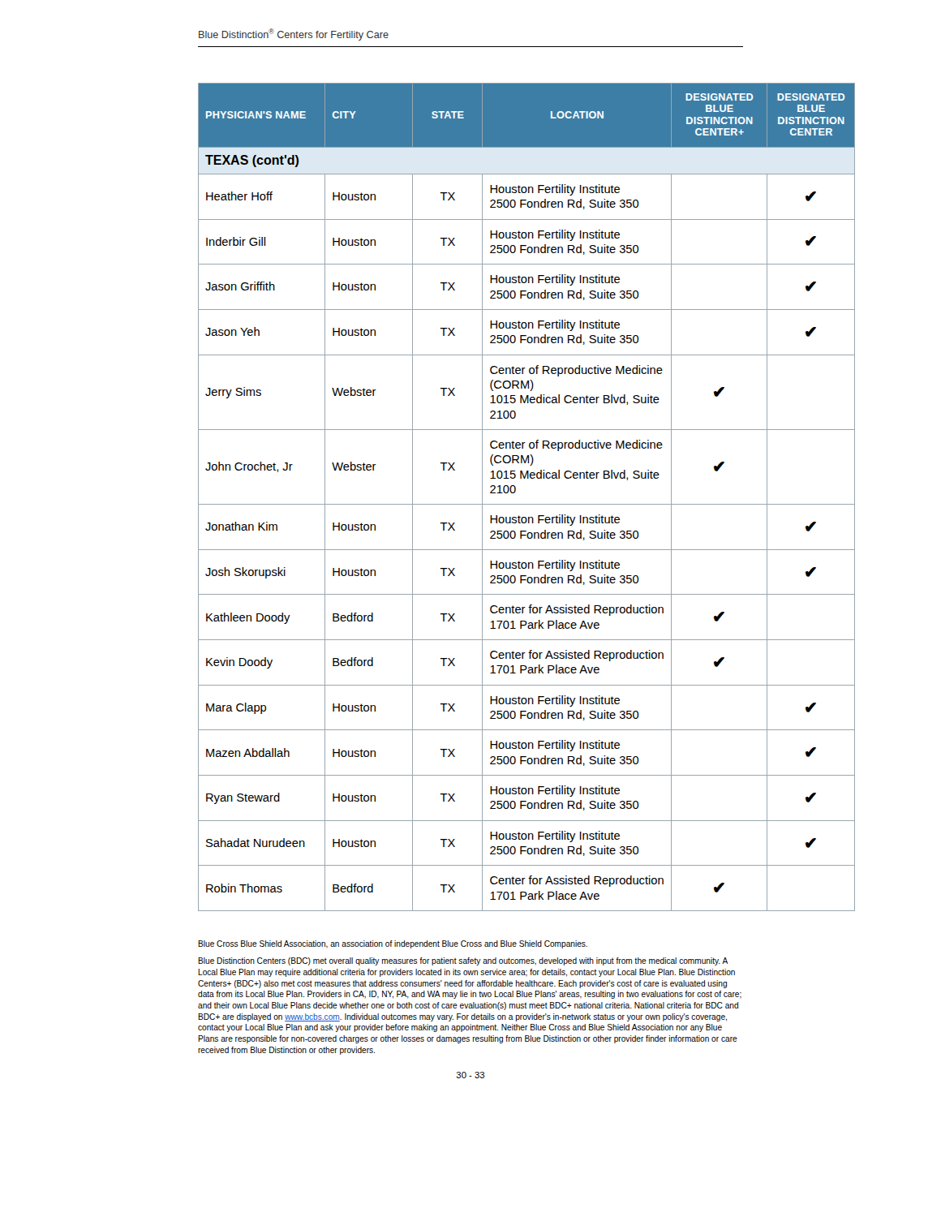Blue Distinction® Centers for Fertility Care
| Physician's Name | City | State | Location | Designated Blue Distinction Center+ | Designated Blue Distinction Center |
| --- | --- | --- | --- | --- | --- |
| TEXAS (cont'd) |
| Heather Hoff | Houston | TX | Houston Fertility Institute 2500 Fondren Rd, Suite 350 | | ✔ |
| Inderbir Gill | Houston | TX | Houston Fertility Institute 2500 Fondren Rd, Suite 350 | | ✔ |
| Jason Griffith | Houston | TX | Houston Fertility Institute 2500 Fondren Rd, Suite 350 | | ✔ |
| Jason Yeh | Houston | TX | Houston Fertility Institute 2500 Fondren Rd, Suite 350 | | ✔ |
| Jerry Sims | Webster | TX | Center of Reproductive Medicine (CORM) 1015 Medical Center Blvd, Suite 2100 | ✔ | |
| John Crochet, Jr | Webster | TX | Center of Reproductive Medicine (CORM) 1015 Medical Center Blvd, Suite 2100 | ✔ | |
| Jonathan Kim | Houston | TX | Houston Fertility Institute 2500 Fondren Rd, Suite 350 | | ✔ |
| Josh Skorupski | Houston | TX | Houston Fertility Institute 2500 Fondren Rd, Suite 350 | | ✔ |
| Kathleen Doody | Bedford | TX | Center for Assisted Reproduction 1701 Park Place Ave | ✔ | |
| Kevin Doody | Bedford | TX | Center for Assisted Reproduction 1701 Park Place Ave | ✔ | |
| Mara Clapp | Houston | TX | Houston Fertility Institute 2500 Fondren Rd, Suite 350 | | ✔ |
| Mazen Abdallah | Houston | TX | Houston Fertility Institute 2500 Fondren Rd, Suite 350 | | ✔ |
| Ryan Steward | Houston | TX | Houston Fertility Institute 2500 Fondren Rd, Suite 350 | | ✔ |
| Sahadat Nurudeen | Houston | TX | Houston Fertility Institute 2500 Fondren Rd, Suite 350 | | ✔ |
| Robin Thomas | Bedford | TX | Center for Assisted Reproduction 1701 Park Place Ave | ✔ | |
Blue Cross Blue Shield Association, an association of independent Blue Cross and Blue Shield Companies.
Blue Distinction Centers (BDC) met overall quality measures for patient safety and outcomes, developed with input from the medical community. A Local Blue Plan may require additional criteria for providers located in its own service area; for details, contact your Local Blue Plan. Blue Distinction Centers+ (BDC+) also met cost measures that address consumers' need for affordable healthcare. Each provider's cost of care is evaluated using data from its Local Blue Plan. Providers in CA, ID, NY, PA, and WA may lie in two Local Blue Plans' areas, resulting in two evaluations for cost of care; and their own Local Blue Plans decide whether one or both cost of care evaluation(s) must meet BDC+ national criteria. National criteria for BDC and BDC+ are displayed on www.bcbs.com. Individual outcomes may vary. For details on a provider's in-network status or your own policy's coverage, contact your Local Blue Plan and ask your provider before making an appointment. Neither Blue Cross and Blue Shield Association nor any Blue Plans are responsible for non-covered charges or other losses or damages resulting from Blue Distinction or other provider finder information or care received from Blue Distinction or other providers.
30 - 33